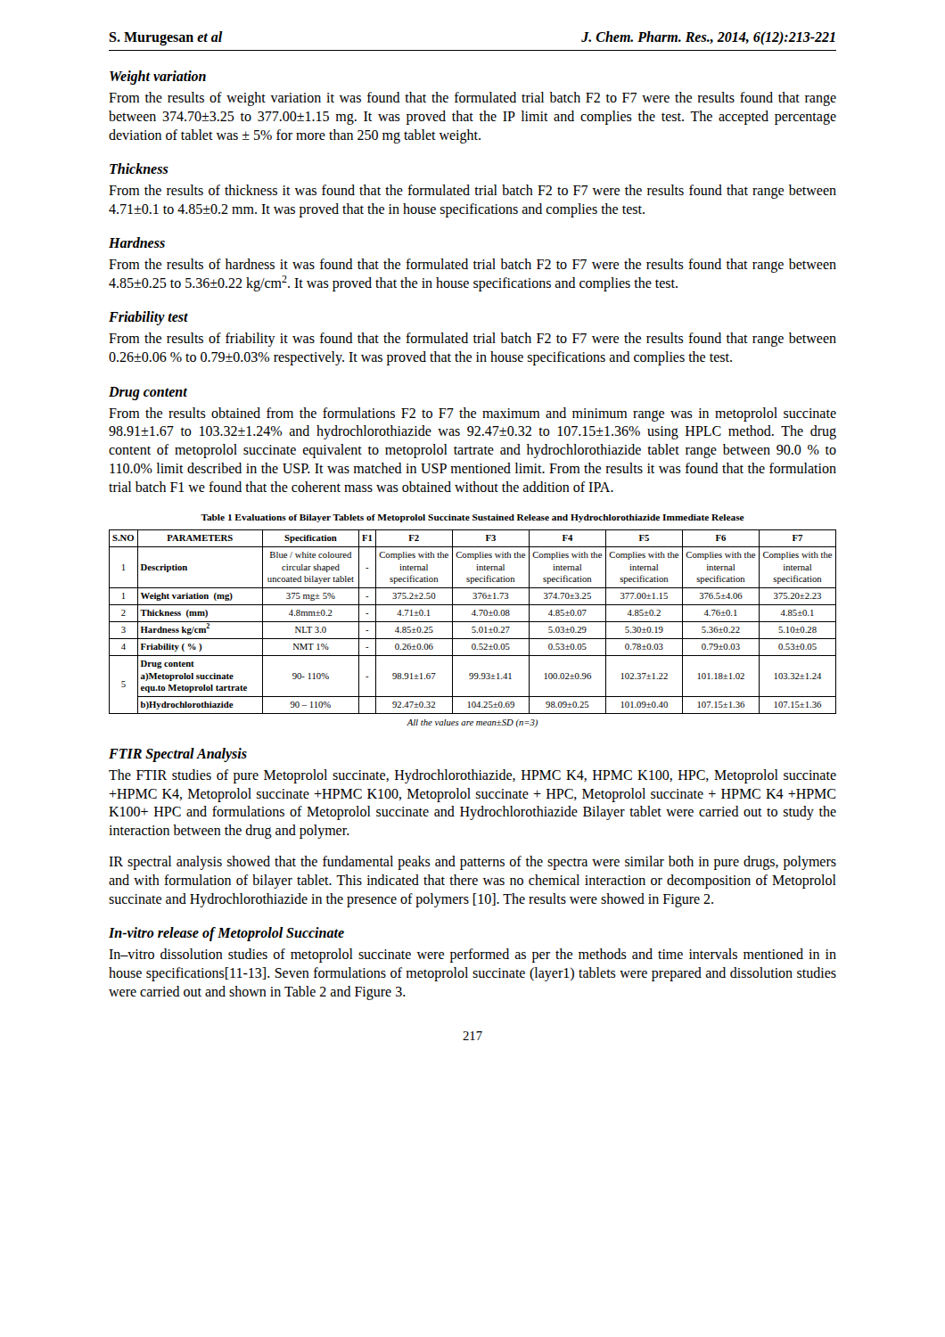S. Murugesan et al J. Chem. Pharm. Res., 2014, 6(12):213-221
Weight variation
From the results of weight variation it was found that the formulated trial batch F2 to F7 were the results found that range between 374.70±3.25 to 377.00±1.15 mg. It was proved that the IP limit and complies the test. The accepted percentage deviation of tablet was ± 5% for more than 250 mg tablet weight.
Thickness
From the results of thickness it was found that the formulated trial batch F2 to F7 were the results found that range between 4.71±0.1 to 4.85±0.2 mm. It was proved that the in house specifications and complies the test.
Hardness
From the results of hardness it was found that the formulated trial batch F2 to F7 were the results found that range between 4.85±0.25 to 5.36±0.22 kg/cm2. It was proved that the in house specifications and complies the test.
Friability test
From the results of friability it was found that the formulated trial batch F2 to F7 were the results found that range between 0.26±0.06 % to 0.79±0.03% respectively. It was proved that the in house specifications and complies the test.
Drug content
From the results obtained from the formulations F2 to F7 the maximum and minimum range was in metoprolol succinate 98.91±1.67 to 103.32±1.24% and hydrochlorothiazide was 92.47±0.32 to 107.15±1.36% using HPLC method. The drug content of metoprolol succinate equivalent to metoprolol tartrate and hydrochlorothiazide tablet range between 90.0 % to 110.0% limit described in the USP. It was matched in USP mentioned limit. From the results it was found that the formulation trial batch F1 we found that the coherent mass was obtained without the addition of IPA.
Table 1 Evaluations of Bilayer Tablets of Metoprolol Succinate Sustained Release and Hydrochlorothiazide Immediate Release
| S.NO | PARAMETERS | Specification | F1 | F2 | F3 | F4 | F5 | F6 | F7 |
| --- | --- | --- | --- | --- | --- | --- | --- | --- | --- |
| 1 | Description | Blue / white coloured circular shaped uncoated bilayer tablet | - | Complies with the internal specification | Complies with the internal specification | Complies with the internal specification | Complies with the internal specification | Complies with the internal specification | Complies with the internal specification |
| 1 | Weight variation (mg) | 375 mg± 5% | - | 375.2±2.50 | 376±1.73 | 374.70±3.25 | 377.00±1.15 | 376.5±4.06 | 375.20±2.23 |
| 2 | Thickness (mm) | 4.8mm±0.2 | - | 4.71±0.1 | 4.70±0.08 | 4.85±0.07 | 4.85±0.2 | 4.76±0.1 | 4.85±0.1 |
| 3 | Hardness kg/cm 2 | NLT 3.0 | - | 4.85±0.25 | 5.01±0.27 | 5.03±0.29 | 5.30±0.19 | 5.36±0.22 | 5.10±0.28 |
| 4 | Friability ( % ) | NMT 1% | - | 0.26±0.06 | 0.52±0.05 | 0.53±0.05 | 0.78±0.03 | 0.79±0.03 | 0.53±0.05 |
| 5 | Drug content a)Metoprolol succinate equ.to Metoprolol tartrate | 90- 110% | - | 98.91±1.67 | 99.93±1.41 | 100.02±0.96 | 102.37±1.22 | 101.18±1.02 | 103.32±1.24 |
| b)Hydrochlorothiazide | 90 – 110% | | 92.47±0.32 | 104.25±0.69 | 98.09±0.25 | 101.09±0.40 | 107.15±1.36 | 107.15±1.36 |
All the values are mean±SD (n=3)
FTIR Spectral Analysis
The FTIR studies of pure Metoprolol succinate, Hydrochlorothiazide, HPMC K4, HPMC K100, HPC, Metoprolol succinate +HPMC K4, Metoprolol succinate +HPMC K100, Metoprolol succinate + HPC, Metoprolol succinate + HPMC K4 +HPMC K100+ HPC and formulations of Metoprolol succinate and Hydrochlorothiazide Bilayer tablet were carried out to study the interaction between the drug and polymer.
IR spectral analysis showed that the fundamental peaks and patterns of the spectra were similar both in pure drugs, polymers and with formulation of bilayer tablet. This indicated that there was no chemical interaction or decomposition of Metoprolol succinate and Hydrochlorothiazide in the presence of polymers [10]. The results were showed in Figure 2.
In-vitro release of Metoprolol Succinate
In–vitro dissolution studies of metoprolol succinate were performed as per the methods and time intervals mentioned in in house specifications[11-13]. Seven formulations of metoprolol succinate (layer1) tablets were prepared and dissolution studies were carried out and shown in Table 2 and Figure 3.
217